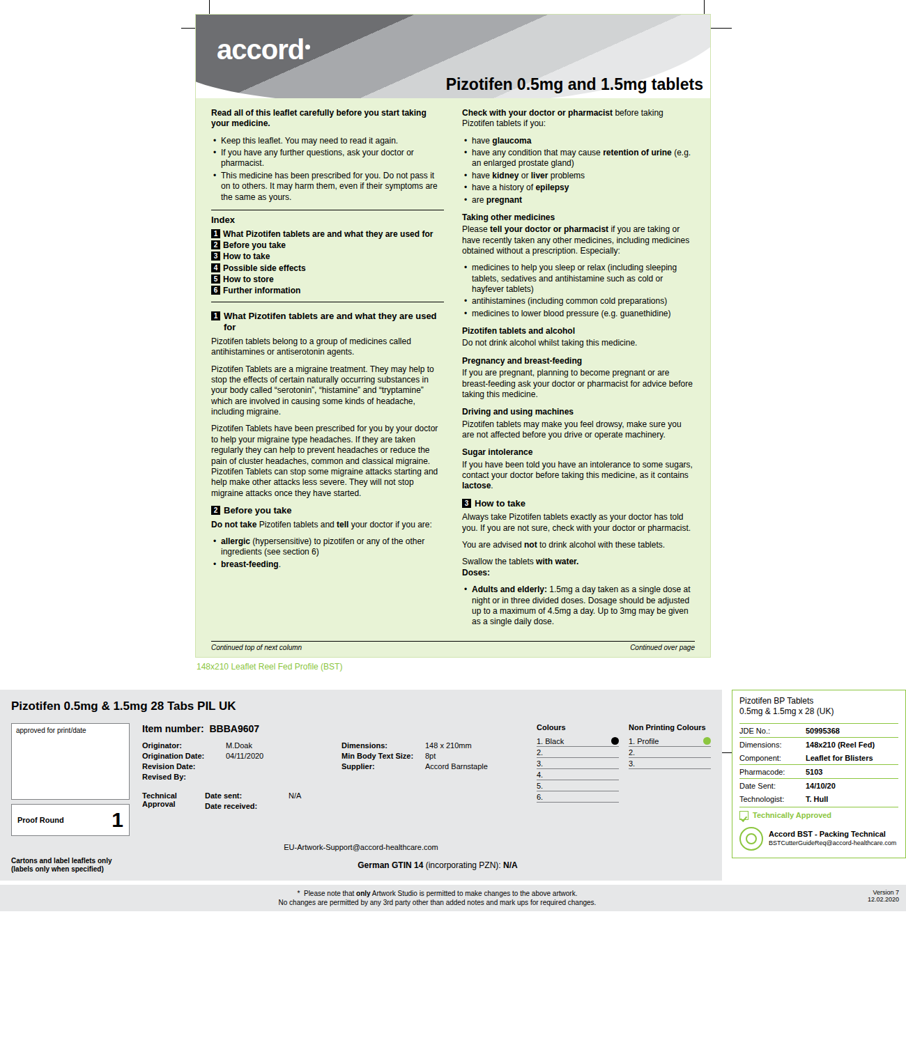accord
Pizotifen 0.5mg and 1.5mg tablets
Read all of this leaflet carefully before you start taking your medicine.
Keep this leaflet. You may need to read it again.
If you have any further questions, ask your doctor or pharmacist.
This medicine has been prescribed for you. Do not pass it on to others. It may harm them, even if their symptoms are the same as yours.
Index
1 What Pizotifen tablets are and what they are used for
2 Before you take
3 How to take
4 Possible side effects
5 How to store
6 Further information
1
What Pizotifen tablets are and what they are used for
Pizotifen tablets belong to a group of medicines called antihistamines or antiserotonin agents.
Pizotifen Tablets are a migraine treatment. They may help to stop the effects of certain naturally occurring substances in your body called “serotonin”, “histamine” and “tryptamine” which are involved in causing some kinds of headache, including migraine.
Pizotifen Tablets have been prescribed for you by your doctor to help your migraine type headaches. If they are taken regularly they can help to prevent headaches or reduce the pain of cluster headaches, common and classical migraine. Pizotifen Tablets can stop some migraine attacks starting and help make other attacks less severe. They will not stop migraine attacks once they have started.
2
Before you take
Do not take Pizotifen tablets and tell your doctor if you are:
allergic (hypersensitive) to pizotifen or any of the other ingredients (see section 6)
breast-feeding.
Check with your doctor or pharmacist before taking Pizotifen tablets if you:
have glaucoma
have any condition that may cause retention of urine (e.g. an enlarged prostate gland)
have kidney or liver problems
have a history of epilepsy
are pregnant
Taking other medicines
Please tell your doctor or pharmacist if you are taking or have recently taken any other medicines, including medicines obtained without a prescription. Especially:
medicines to help you sleep or relax (including sleeping tablets, sedatives and antihistamine such as cold or hayfever tablets)
antihistamines (including common cold preparations)
medicines to lower blood pressure (e.g. guanethidine)
Pizotifen tablets and alcohol
Do not drink alcohol whilst taking this medicine.
Pregnancy and breast-feeding
If you are pregnant, planning to become pregnant or are breast-feeding ask your doctor or pharmacist for advice before taking this medicine.
Driving and using machines
Pizotifen tablets may make you feel drowsy, make sure you are not affected before you drive or operate machinery.
Sugar intolerance
If you have been told you have an intolerance to some sugars, contact your doctor before taking this medicine, as it contains lactose.
3
How to take
Always take Pizotifen tablets exactly as your doctor has told you. If you are not sure, check with your doctor or pharmacist.
You are advised not to drink alcohol with these tablets.
Swallow the tablets with water.
Doses:
Adults and elderly: 1.5mg a day taken as a single dose at night or in three divided doses. Dosage should be adjusted up to a maximum of 4.5mg a day. Up to 3mg may be given as a single daily dose.
Continued top of next column Continued over page
148x210 Leaflet Reel Fed Profile (BST)
Pizotifen 0.5mg & 1.5mg 28 Tabs PIL UK
approved for print/date
Proof Round 1
Item number: BBBA9607
Originator: M.Doak
Origination Date: 04/11/2020
Revision Date:
Revised By:
Dimensions: 148 x 210mm
Min Body Text Size: 8pt
Supplier: Accord Barnstaple
Technical
Approval
Date sent: N/A
Date received:
Colours
1. Black
2.
3.
4.
5.
6.
Non Printing Colours
1. Profile
2.
3.
EU-Artwork-Support@accord-healthcare.com
Cartons and label leaflets only
(labels only when specified)
German GTIN 14 (incorporating PZN): N/A
Pizotifen BP Tablets
0.5mg & 1.5mg x 28 (UK)
JDE No.: 50995368
Dimensions: 148x210 (Reel Fed)
Component: Leaflet for Blisters
Pharmacode: 5103
Date Sent: 14/10/20
Technologist: T. Hull
Technically Approved
Accord BST - Packing Technical BSTCutterGuideReq@accord-healthcare.com
* Please note that only Artwork Studio is permitted to make changes to the above artwork.
No changes are permitted by any 3rd party other than added notes and mark ups for required changes.
Version 7
12.02.2020